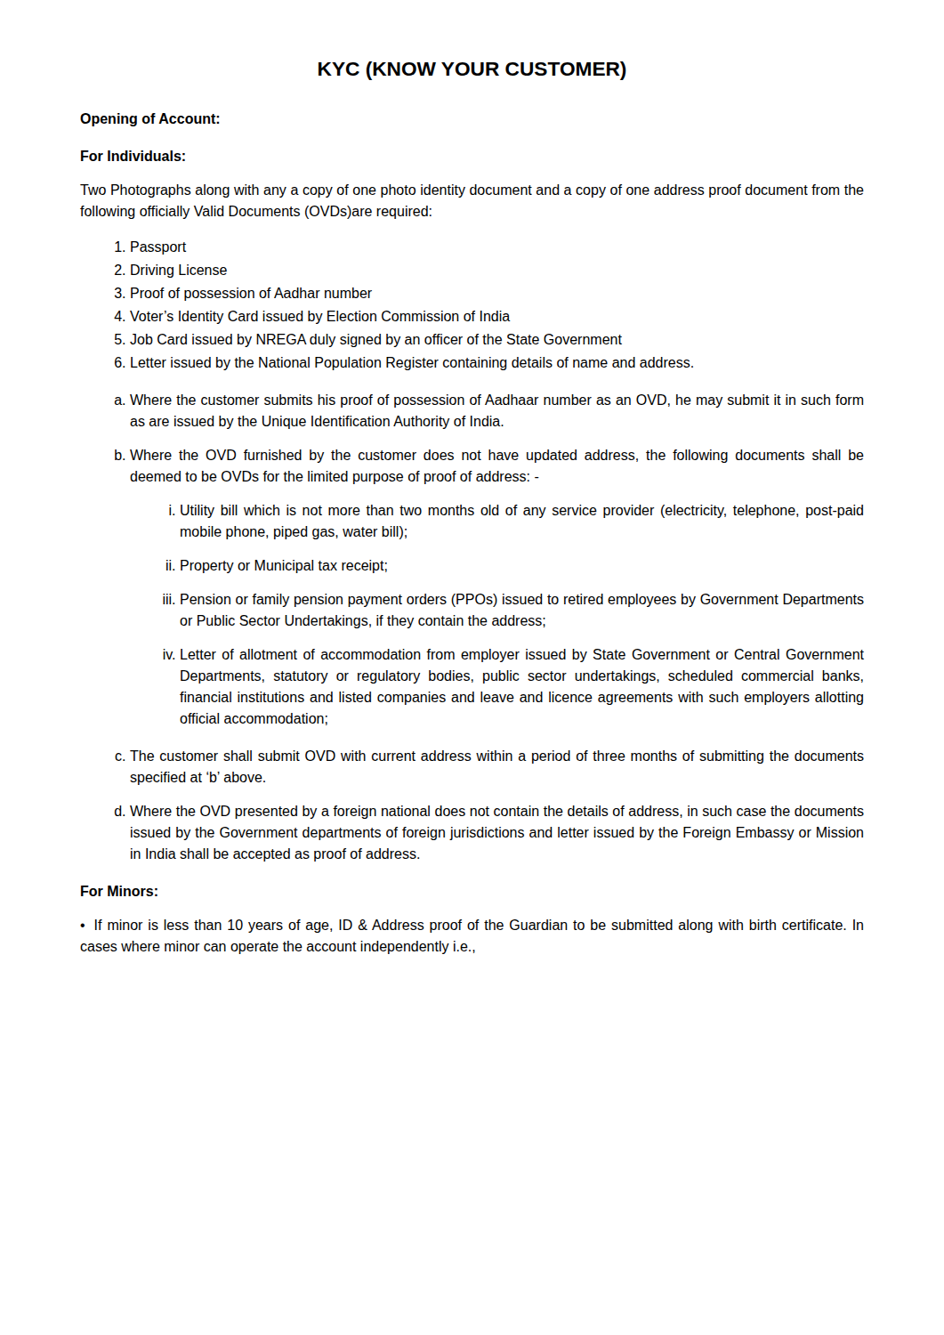KYC (KNOW YOUR CUSTOMER)
Opening of Account:
For Individuals:
Two Photographs along with any a copy of one photo identity document and a copy of one address proof document from the following officially Valid Documents (OVDs)are required:
Passport
Driving License
Proof of possession of Aadhar number
Voter’s Identity Card issued by Election Commission of India
Job Card issued by NREGA duly signed by an officer of the State Government
Letter issued by the National Population Register containing details of name and address.
Where the customer submits his proof of possession of Aadhaar number as an OVD, he may submit it in such form as are issued by the Unique Identification Authority of India.
Where the OVD furnished by the customer does not have updated address, the following documents shall be deemed to be OVDs for the limited purpose of proof of address: -
Utility bill which is not more than two months old of any service provider (electricity, telephone, post-paid mobile phone, piped gas, water bill);
Property or Municipal tax receipt;
Pension or family pension payment orders (PPOs) issued to retired employees by Government Departments or Public Sector Undertakings, if they contain the address;
Letter of allotment of accommodation from employer issued by State Government or Central Government Departments, statutory or regulatory bodies, public sector undertakings, scheduled commercial banks, financial institutions and listed companies and leave and licence agreements with such employers allotting official accommodation;
The customer shall submit OVD with current address within a period of three months of submitting the documents specified at ‘b’ above.
Where the OVD presented by a foreign national does not contain the details of address, in such case the documents issued by the Government departments of foreign jurisdictions and letter issued by the Foreign Embassy or Mission in India shall be accepted as proof of address.
For Minors:
If minor is less than 10 years of age, ID & Address proof of the Guardian to be submitted along with birth certificate. In cases where minor can operate the account independently i.e.,